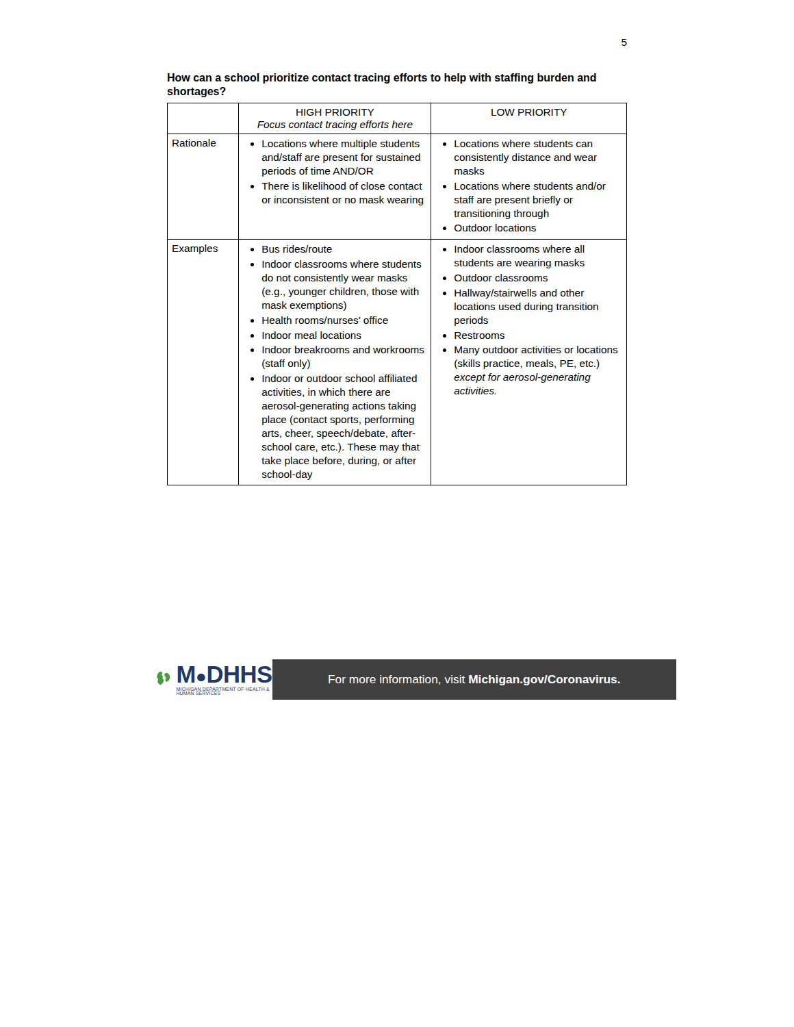5
How can a school prioritize contact tracing efforts to help with staffing burden and shortages?
| | HIGH PRIORITY Focus contact tracing efforts here | LOW PRIORITY |
| --- | --- | --- |
| Rationale | Locations where multiple students and/staff are present for sustained periods of time AND/OR There is likelihood of close contact or inconsistent or no mask wearing | Locations where students can consistently distance and wear masks Locations where students and/or staff are present briefly or transitioning through Outdoor locations |
| Examples | Bus rides/route Indoor classrooms where students do not consistently wear masks (e.g., younger children, those with mask exemptions) Health rooms/nurses' office Indoor meal locations Indoor breakrooms and workrooms (staff only) Indoor or outdoor school affiliated activities, in which there are aerosol-generating actions taking place (contact sports, performing arts, cheer, speech/debate, after-school care, etc.). These may that take place before, during, or after school-day | Indoor classrooms where all students are wearing masks Outdoor classrooms Hallway/stairwells and other locations used during transition periods Restrooms Many outdoor activities or locations (skills practice, meals, PE, etc.) except for aerosol-generating activities. |
M●DHHS
Michigan Department of Health & Human Services
For more information, visit Michigan.gov/Coronavirus.